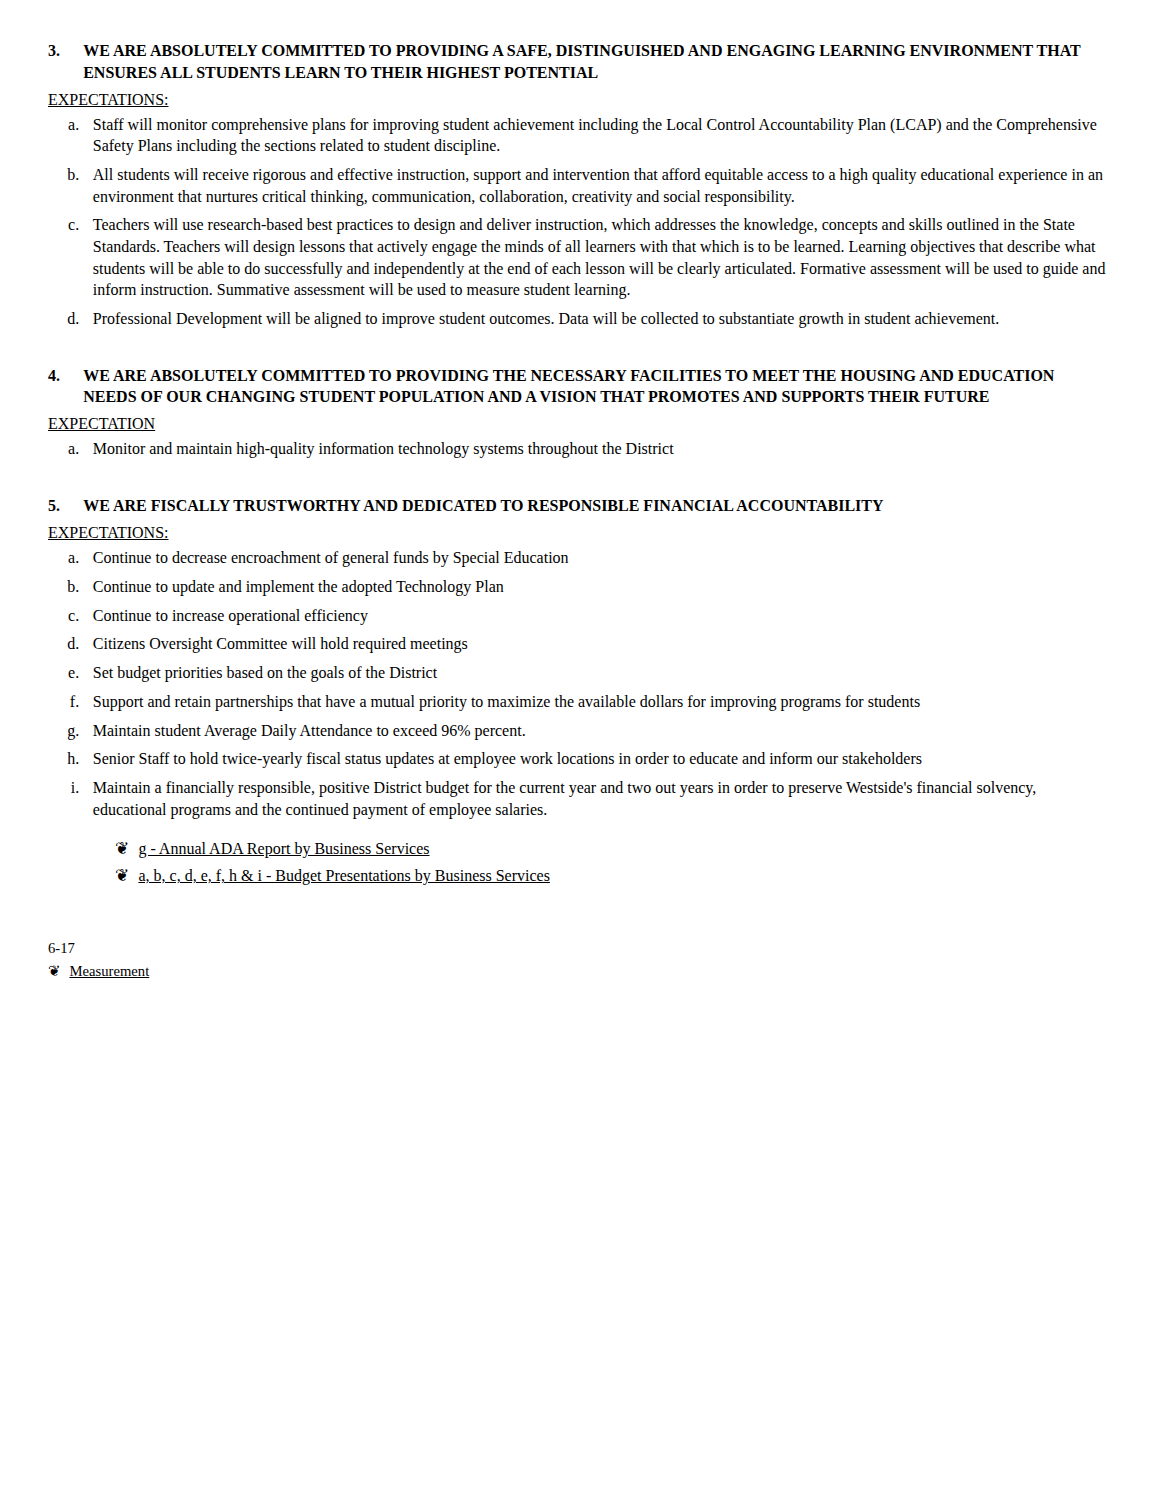3. We are absolutely committed to providing a safe, distinguished and engaging learning environment that ensures all students learn to their highest potential
EXPECTATIONS:
Staff will monitor comprehensive plans for improving student achievement including the Local Control Accountability Plan (LCAP) and the Comprehensive Safety Plans including the sections related to student discipline.
All students will receive rigorous and effective instruction, support and intervention that afford equitable access to a high quality educational experience in an environment that nurtures critical thinking, communication, collaboration, creativity and social responsibility.
Teachers will use research-based best practices to design and deliver instruction, which addresses the knowledge, concepts and skills outlined in the State Standards. Teachers will design lessons that actively engage the minds of all learners with that which is to be learned. Learning objectives that describe what students will be able to do successfully and independently at the end of each lesson will be clearly articulated. Formative assessment will be used to guide and inform instruction. Summative assessment will be used to measure student learning.
Professional Development will be aligned to improve student outcomes. Data will be collected to substantiate growth in student achievement.
4. We are absolutely committed to providing the necessary facilities to meet the housing and education needs of our changing student population and a vision that promotes and supports their future
EXPECTATION
Monitor and maintain high-quality information technology systems throughout the District
5. We are fiscally trustworthy and dedicated to responsible financial accountability
EXPECTATIONS:
Continue to decrease encroachment of general funds by Special Education
Continue to update and implement the adopted Technology Plan
Continue to increase operational efficiency
Citizens Oversight Committee will hold required meetings
Set budget priorities based on the goals of the District
Support and retain partnerships that have a mutual priority to maximize the available dollars for improving programs for students
Maintain student Average Daily Attendance to exceed 96% percent.
Senior Staff to hold twice-yearly fiscal status updates at employee work locations in order to educate and inform our stakeholders
Maintain a financially responsible, positive District budget for the current year and two out years in order to preserve Westside's financial solvency, educational programs and the continued payment of employee salaries.
g - Annual ADA Report by Business Services
a, b, c, d, e, f, h & i - Budget Presentations by Business Services
6-17
Measurement